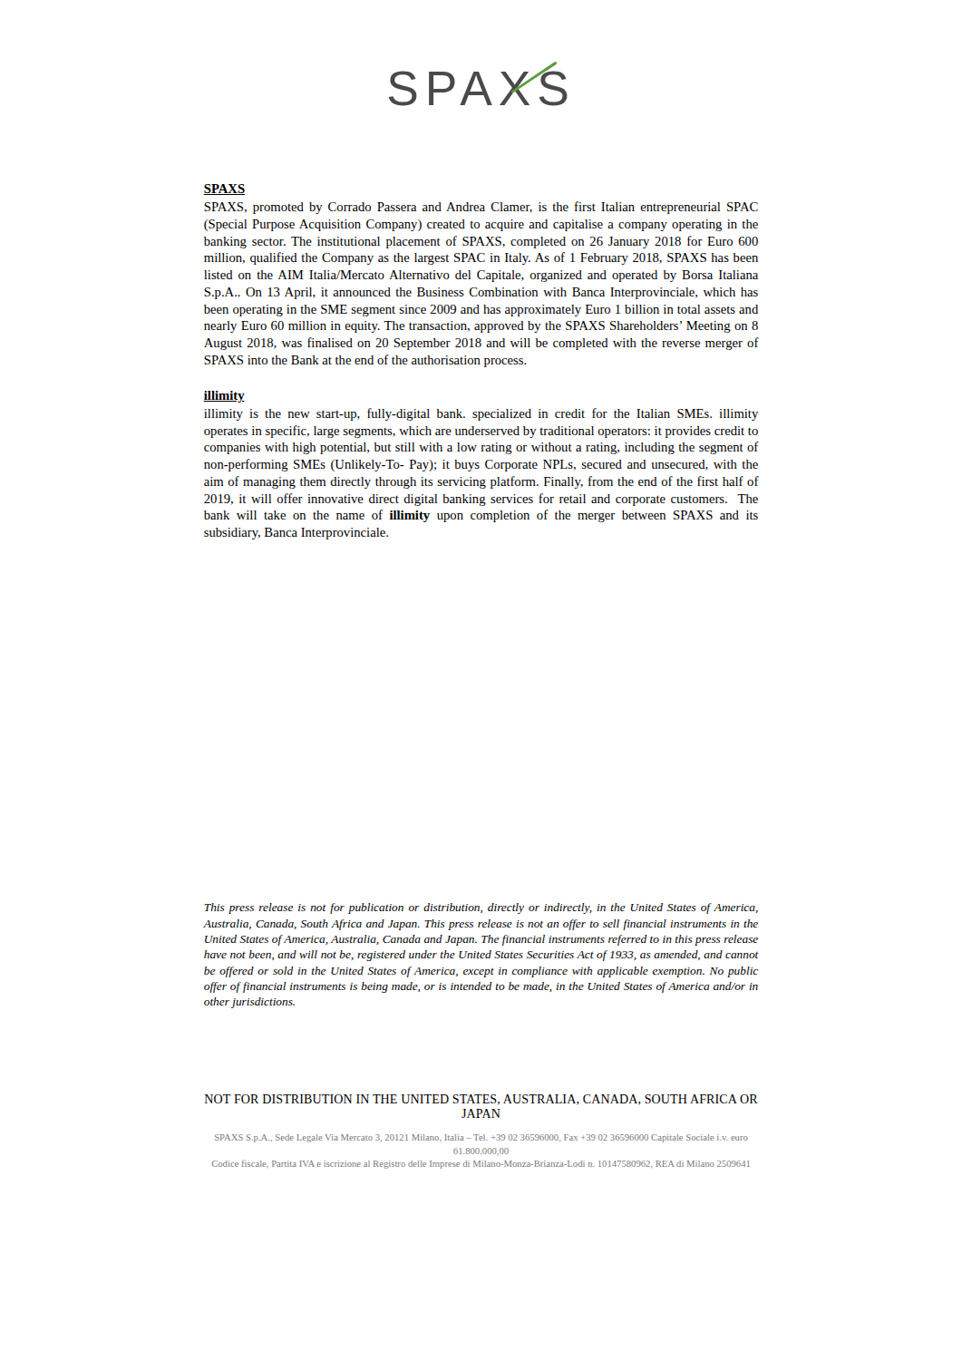SPAXS
SPAXS
SPAXS, promoted by Corrado Passera and Andrea Clamer, is the first Italian entrepreneurial SPAC (Special Purpose Acquisition Company) created to acquire and capitalise a company operating in the banking sector. The institutional placement of SPAXS, completed on 26 January 2018 for Euro 600 million, qualified the Company as the largest SPAC in Italy. As of 1 February 2018, SPAXS has been listed on the AIM Italia/Mercato Alternativo del Capitale, organized and operated by Borsa Italiana S.p.A.. On 13 April, it announced the Business Combination with Banca Interprovinciale, which has been operating in the SME segment since 2009 and has approximately Euro 1 billion in total assets and nearly Euro 60 million in equity. The transaction, approved by the SPAXS Shareholders’ Meeting on 8 August 2018, was finalised on 20 September 2018 and will be completed with the reverse merger of SPAXS into the Bank at the end of the authorisation process.
illimity
illimity is the new start-up, fully-digital bank. specialized in credit for the Italian SMEs. illimity operates in specific, large segments, which are underserved by traditional operators: it provides credit to companies with high potential, but still with a low rating or without a rating, including the segment of non-performing SMEs (Unlikely-To- Pay); it buys Corporate NPLs, secured and unsecured, with the aim of managing them directly through its servicing platform. Finally, from the end of the first half of 2019, it will offer innovative direct digital banking services for retail and corporate customers. The bank will take on the name of illimity upon completion of the merger between SPAXS and its subsidiary, Banca Interprovinciale.
This press release is not for publication or distribution, directly or indirectly, in the United States of America, Australia, Canada, South Africa and Japan. This press release is not an offer to sell financial instruments in the United States of America, Australia, Canada and Japan. The financial instruments referred to in this press release have not been, and will not be, registered under the United States Securities Act of 1933, as amended, and cannot be offered or sold in the United States of America, except in compliance with applicable exemption. No public offer of financial instruments is being made, or is intended to be made, in the United States of America and/or in other jurisdictions.
NOT FOR DISTRIBUTION IN THE UNITED STATES, AUSTRALIA, CANADA, SOUTH AFRICA OR JAPAN
SPAXS S.p.A., Sede Legale Via Mercato 3, 20121 Milano, Italia – Tel. +39 02 36596000, Fax +39 02 36596000 Capitale Sociale i.v. euro 61.800.000,00
Codice fiscale, Partita IVA e iscrizione al Registro delle Imprese di Milano-Monza-Brianza-Lodi n. 10147580962, REA di Milano 2509641